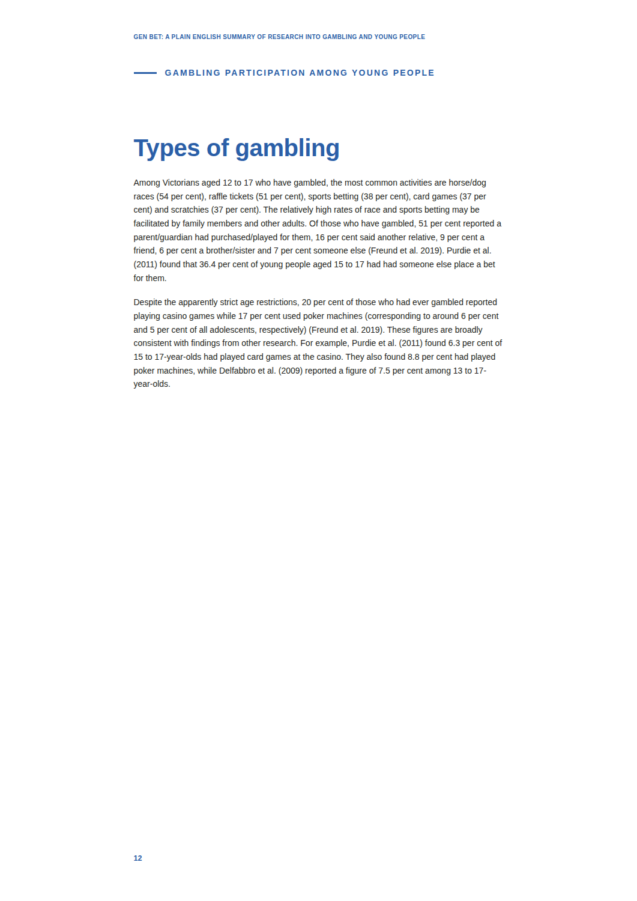Gen Bet: A Plain English Summary of Research into Gambling and Young People
Gambling participation among young people
Types of gambling
Among Victorians aged 12 to 17 who have gambled, the most common activities are horse/dog races (54 per cent), raffle tickets (51 per cent), sports betting (38 per cent), card games (37 per cent) and scratchies (37 per cent). The relatively high rates of race and sports betting may be facilitated by family members and other adults. Of those who have gambled, 51 per cent reported a parent/guardian had purchased/played for them, 16 per cent said another relative, 9 per cent a friend, 6 per cent a brother/sister and 7 per cent someone else (Freund et al. 2019). Purdie et al. (2011) found that 36.4 per cent of young people aged 15 to 17 had had someone else place a bet for them.
Despite the apparently strict age restrictions, 20 per cent of those who had ever gambled reported playing casino games while 17 per cent used poker machines (corresponding to around 6 per cent and 5 per cent of all adolescents, respectively) (Freund et al. 2019). These figures are broadly consistent with findings from other research. For example, Purdie et al. (2011) found 6.3 per cent of 15 to 17-year-olds had played card games at the casino. They also found 8.8 per cent had played poker machines, while Delfabbro et al. (2009) reported a figure of 7.5 per cent among 13 to 17-year-olds.
12